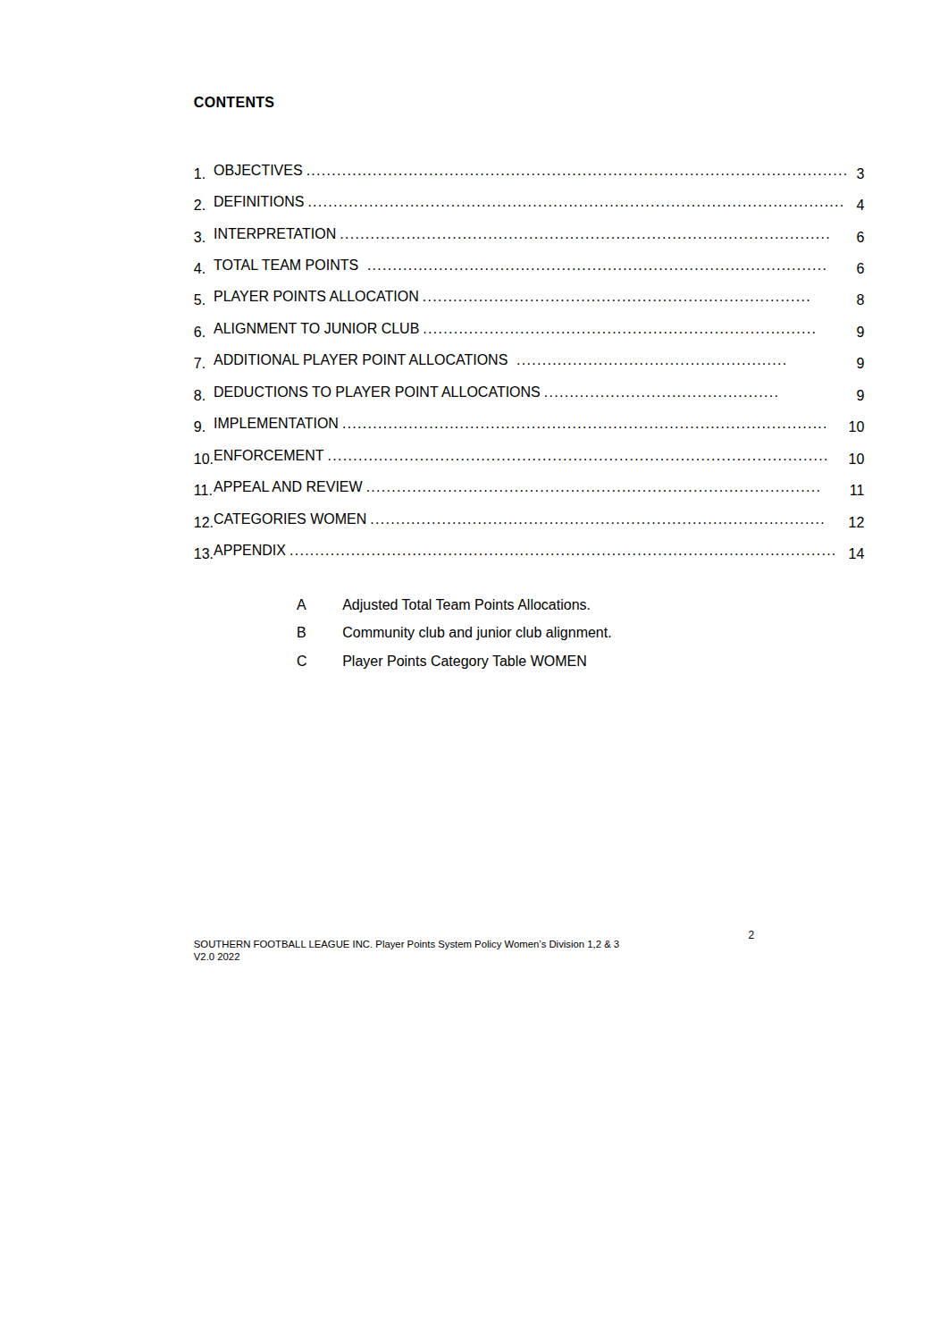CONTENTS
| 1. | OBJECTIVES .......................................................................................................... | 3 |
| 2. | DEFINITIONS ......................................................................................................... | 4 |
| 3. | INTERPRETATION ................................................................................................ | 6 |
| 4. | TOTAL TEAM POINTS .......................................................................................... | 6 |
| 5. | PLAYER POINTS ALLOCATION ............................................................................ | 8 |
| 6. | ALIGNMENT TO JUNIOR CLUB ............................................................................. | 9 |
| 7. | ADDITIONAL PLAYER POINT ALLOCATIONS ..................................................... | 9 |
| 8. | DEDUCTIONS TO PLAYER POINT ALLOCATIONS .............................................. | 9 |
| 9. | IMPLEMENTATION ............................................................................................... | 10 |
| 10. | ENFORCEMENT .................................................................................................. | 10 |
| 11. | APPEAL AND REVIEW ......................................................................................... | 11 |
| 12. | CATEGORIES WOMEN ......................................................................................... | 12 |
| 13. | APPENDIX ........................................................................................................... | 14 |
| A | Adjusted Total Team Points Allocations. |
| B | Community club and junior club alignment. |
| C | Player Points Category Table WOMEN |
2
SOUTHERN FOOTBALL LEAGUE INC. Player Points System Policy Women’s Division 1,2 & 3
V2.0 2022